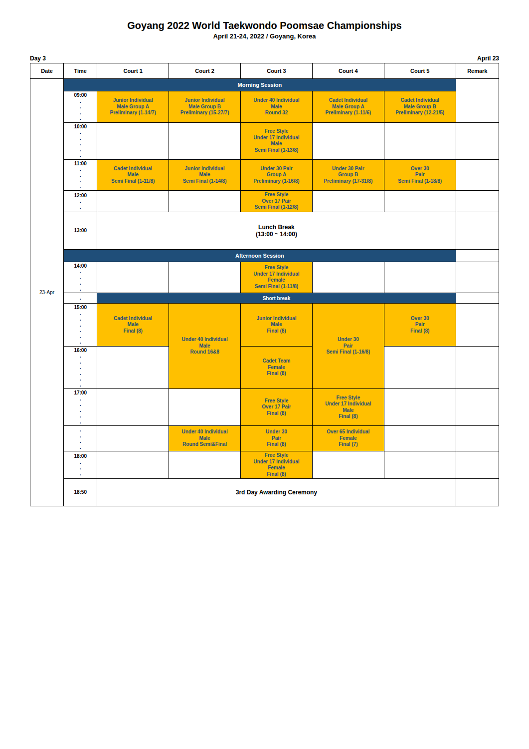Goyang 2022 World Taekwondo Poomsae Championships
April 21-24, 2022 / Goyang, Korea
Day 3 April 23
| Date | Time | Court 1 | Court 2 | Court 3 | Court 4 | Court 5 | Remark |
| --- | --- | --- | --- | --- | --- | --- | --- |
| 23-Apr | Morning Session | |
| 09:00 . . . . | Junior Individual Male Group A Preliminary (1-14/7) | Junior Individual Male Group B Preliminary (15-27/7) | Under 40 Individual Male Round 32 | Cadet Individual Male Group A Preliminary (1-11/6) | Cadet Individual Male Group B Preliminary (12-21/5) |
| 10:00 . . . . . | | | Free Style Under 17 Individual Male Semi Final (1-13/8) | | | |
| 11:00 . . . . | Cadet Individual Male Semi Final (1-11/8) | Junior Individual Male Semi Final (1-14/8) | Under 30 Pair Group A Preliminary (1-16/8) | Under 30 Pair Group B Preliminary (17-31/8) | Over 30 Pair Semi Final (1-18/8) | |
| 12:00 . . | | | Free Style Over 17 Pair Semi Final (1-12/8) | | | |
| 13:00 | Lunch Break (13:00 ~ 14:00) | |
| Afternoon Session | |
| 14:00 . . . . | | | Free Style Under 17 Individual Female Semi Final (1-11/8) | | | |
| . | Short break | |
| 15:00 . . . . . . | Cadet Individual Male Final (8) | Under 40 Individual Male Round 16&8 | Junior Individual Male Final (8) | Under 30 Pair Semi Final (1-16/8) | Over 30 Pair Final (8) | |
| 16:00 . . . . . . | | Cadet Team Female Final (8) | | |
| 17:00 . . . . . | | | Free Style Over 17 Pair Final (8) | Free Style Under 17 Individual Male Final (8) | | |
| . . . . | | Under 40 Individual Male Round Semi&Final | Under 30 Pair Final (8) | Over 65 Individual Female Final (7) | | |
| 18:00 . . . | | | Free Style Under 17 Individual Female Final (8) | | | |
| 18:50 | 3rd Day Awarding Ceremony | |